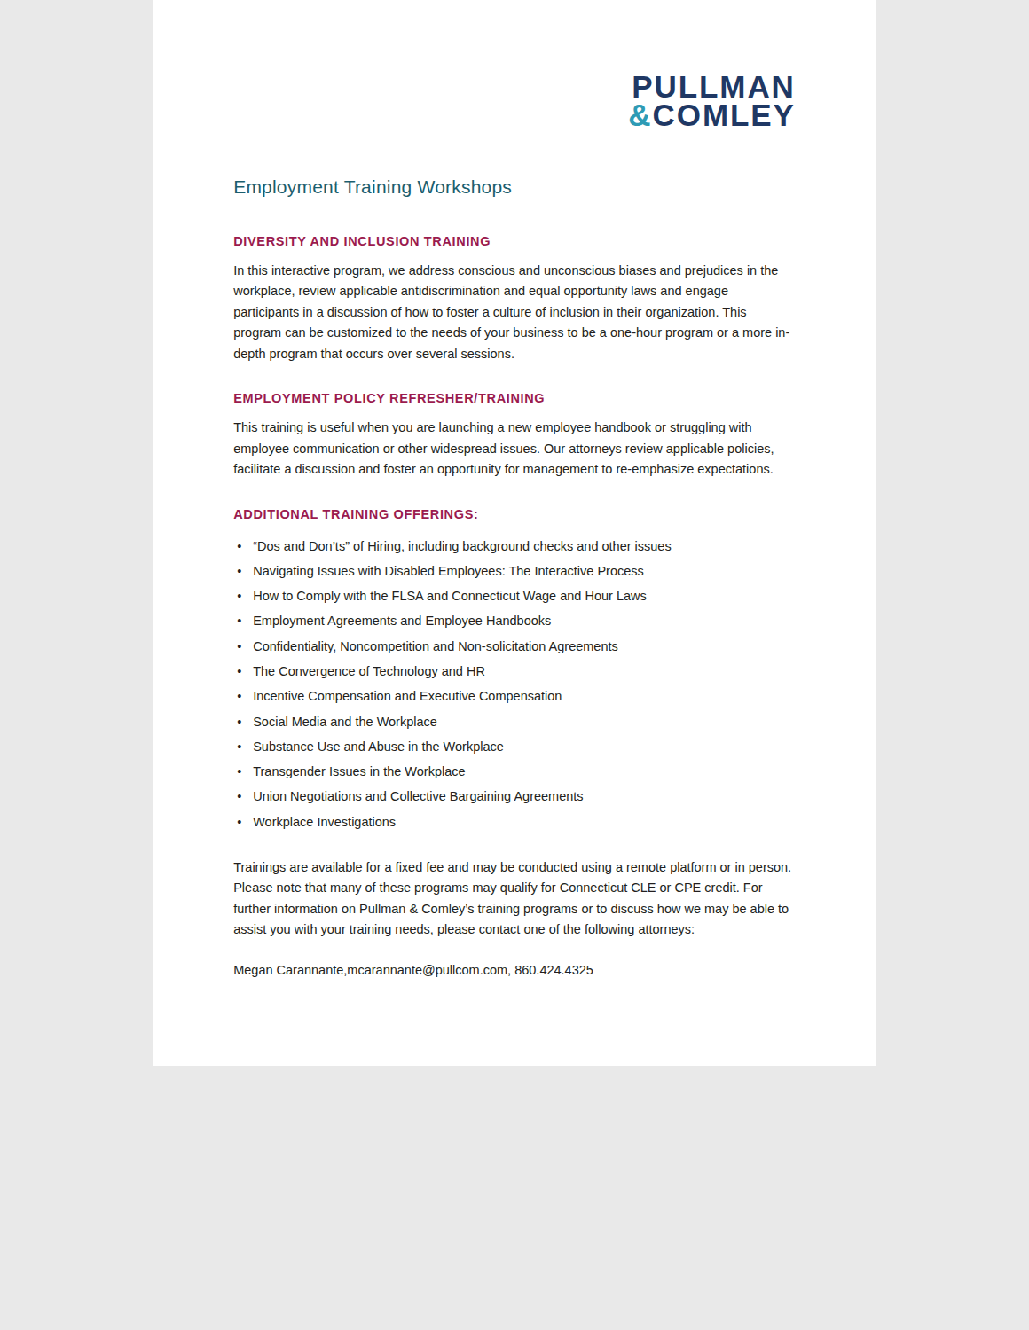PULLMAN &COMLEY
Employment Training Workshops
Diversity and Inclusion Training
In this interactive program, we address conscious and unconscious biases and prejudices in the workplace, review applicable antidiscrimination and equal opportunity laws and engage participants in a discussion of how to foster a culture of inclusion in their organization. This program can be customized to the needs of your business to be a one-hour program or a more in-depth program that occurs over several sessions.
Employment Policy Refresher/Training
This training is useful when you are launching a new employee handbook or struggling with employee communication or other widespread issues. Our attorneys review applicable policies, facilitate a discussion and foster an opportunity for management to re-emphasize expectations.
Additional Training Offerings:
“Dos and Don’ts” of Hiring, including background checks and other issues
Navigating Issues with Disabled Employees: The Interactive Process
How to Comply with the FLSA and Connecticut Wage and Hour Laws
Employment Agreements and Employee Handbooks
Confidentiality, Noncompetition and Non-solicitation Agreements
The Convergence of Technology and HR
Incentive Compensation and Executive Compensation
Social Media and the Workplace
Substance Use and Abuse in the Workplace
Transgender Issues in the Workplace
Union Negotiations and Collective Bargaining Agreements
Workplace Investigations
Trainings are available for a fixed fee and may be conducted using a remote platform or in person. Please note that many of these programs may qualify for Connecticut CLE or CPE credit. For further information on Pullman & Comley’s training programs or to discuss how we may be able to assist you with your training needs, please contact one of the following attorneys:
Megan Carannante,mcarannante@pullcom.com, 860.424.4325